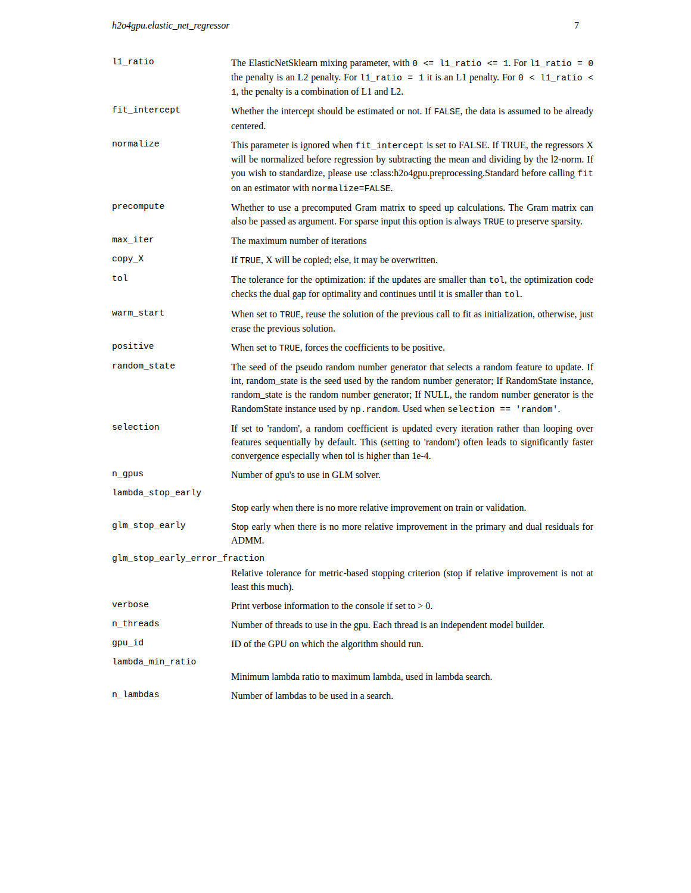h2o4gpu.elastic_net_regressor 7
l1_ratio
The ElasticNetSklearn mixing parameter, with 0 <= l1_ratio <= 1. For l1_ratio = 0 the penalty is an L2 penalty. For l1_ratio = 1 it is an L1 penalty. For 0 < l1_ratio < 1, the penalty is a combination of L1 and L2.
fit_intercept
Whether the intercept should be estimated or not. If FALSE, the data is assumed to be already centered.
normalize
This parameter is ignored when fit_intercept is set to FALSE. If TRUE, the regressors X will be normalized before regression by subtracting the mean and dividing by the l2-norm. If you wish to standardize, please use :class:h2o4gpu.preprocessing.Standard before calling fit on an estimator with normalize=FALSE.
precompute
Whether to use a precomputed Gram matrix to speed up calculations. The Gram matrix can also be passed as argument. For sparse input this option is always TRUE to preserve sparsity.
max_iter
The maximum number of iterations
copy_X
If TRUE, X will be copied; else, it may be overwritten.
tol
The tolerance for the optimization: if the updates are smaller than tol, the optimization code checks the dual gap for optimality and continues until it is smaller than tol.
warm_start
When set to TRUE, reuse the solution of the previous call to fit as initialization, otherwise, just erase the previous solution.
positive
When set to TRUE, forces the coefficients to be positive.
random_state
The seed of the pseudo random number generator that selects a random feature to update. If int, random_state is the seed used by the random number generator; If RandomState instance, random_state is the random number generator; If NULL, the random number generator is the RandomState instance used by np.random. Used when selection == 'random'.
selection
If set to 'random', a random coefficient is updated every iteration rather than looping over features sequentially by default. This (setting to 'random') often leads to significantly faster convergence especially when tol is higher than 1e-4.
n_gpus
Number of gpu's to use in GLM solver.
lambda_stop_early
Stop early when there is no more relative improvement on train or validation.
glm_stop_early
Stop early when there is no more relative improvement in the primary and dual residuals for ADMM.
glm_stop_early_error_fraction
Relative tolerance for metric-based stopping criterion (stop if relative improvement is not at least this much).
verbose
Print verbose information to the console if set to > 0.
n_threads
Number of threads to use in the gpu. Each thread is an independent model builder.
gpu_id
ID of the GPU on which the algorithm should run.
lambda_min_ratio
Minimum lambda ratio to maximum lambda, used in lambda search.
n_lambdas
Number of lambdas to be used in a search.